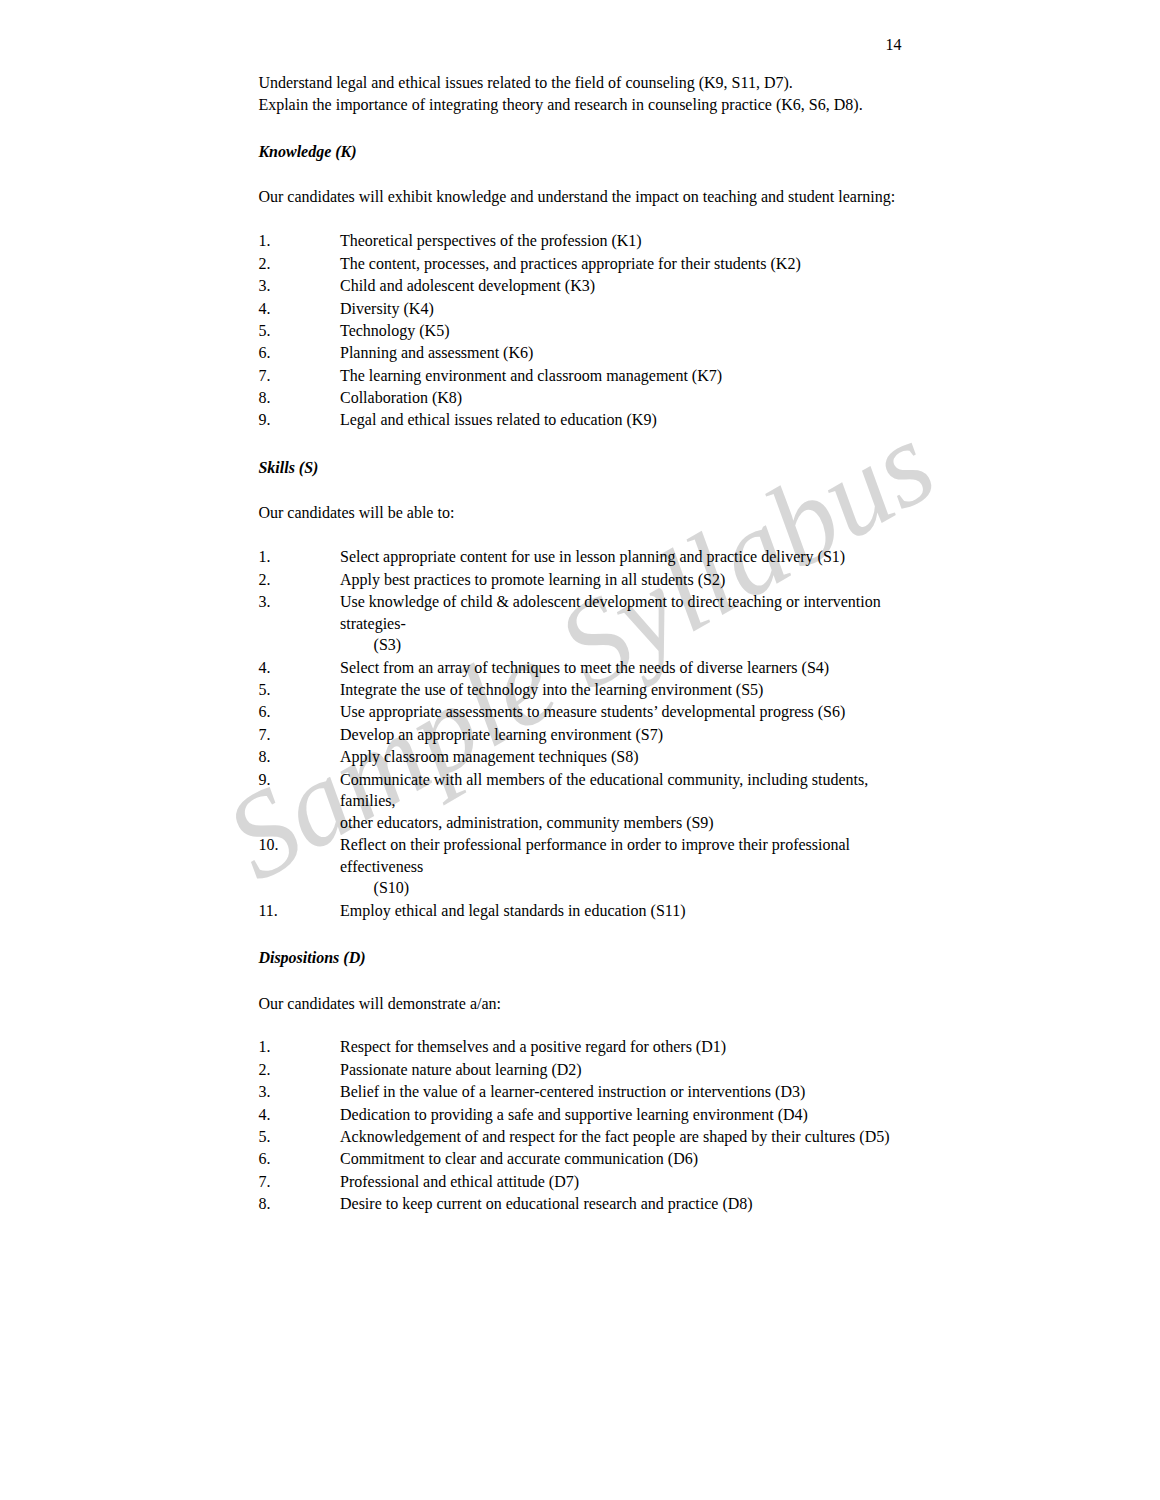14
Sample Syllabus
Understand legal and ethical issues related to the field of counseling (K9, S11, D7).
Explain the importance of integrating theory and research in counseling practice (K6, S6, D8).
Knowledge (K)
Our candidates will exhibit knowledge and understand the impact on teaching and student learning:
1. Theoretical perspectives of the profession (K1)
2. The content, processes, and practices appropriate for their students (K2)
3. Child and adolescent development (K3)
4. Diversity (K4)
5. Technology (K5)
6. Planning and assessment (K6)
7. The learning environment and classroom management (K7)
8. Collaboration (K8)
9. Legal and ethical issues related to education (K9)
Skills (S)
Our candidates will be able to:
1. Select appropriate content for use in lesson planning and practice delivery (S1)
2. Apply best practices to promote learning in all students (S2)
3. Use knowledge of child & adolescent development to direct teaching or intervention strategies-(S3)
4. Select from an array of techniques to meet the needs of diverse learners (S4)
5. Integrate the use of technology into the learning environment (S5)
6. Use appropriate assessments to measure students’ developmental progress (S6)
7. Develop an appropriate learning environment (S7)
8. Apply classroom management techniques (S8)
9. Communicate with all members of the educational community, including students, families,other educators, administration, community members (S9)
10. Reflect on their professional performance in order to improve their professional effectiveness(S10)
11. Employ ethical and legal standards in education (S11)
Dispositions (D)
Our candidates will demonstrate a/an:
1. Respect for themselves and a positive regard for others (D1)
2. Passionate nature about learning (D2)
3. Belief in the value of a learner-centered instruction or interventions (D3)
4. Dedication to providing a safe and supportive learning environment (D4)
5. Acknowledgement of and respect for the fact people are shaped by their cultures (D5)
6. Commitment to clear and accurate communication (D6)
7. Professional and ethical attitude (D7)
8. Desire to keep current on educational research and practice (D8)